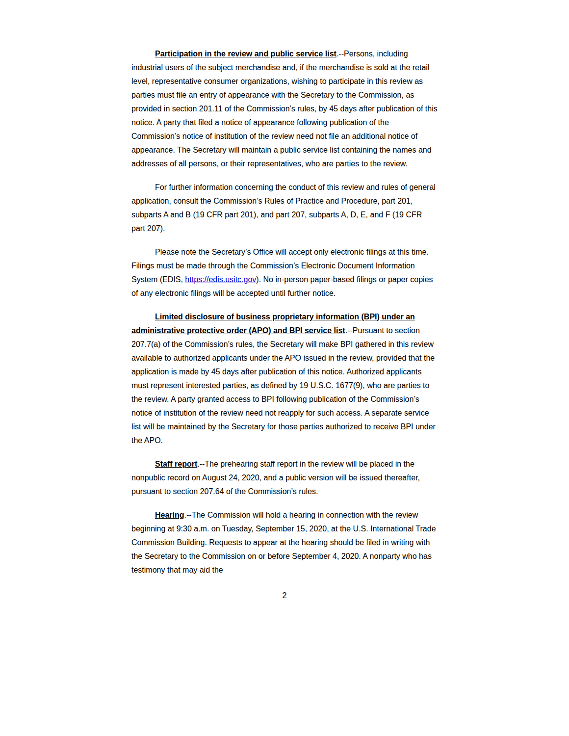Participation in the review and public service list.--Persons, including industrial users of the subject merchandise and, if the merchandise is sold at the retail level, representative consumer organizations, wishing to participate in this review as parties must file an entry of appearance with the Secretary to the Commission, as provided in section 201.11 of the Commission’s rules, by 45 days after publication of this notice. A party that filed a notice of appearance following publication of the Commission’s notice of institution of the review need not file an additional notice of appearance. The Secretary will maintain a public service list containing the names and addresses of all persons, or their representatives, who are parties to the review.
For further information concerning the conduct of this review and rules of general application, consult the Commission’s Rules of Practice and Procedure, part 201, subparts A and B (19 CFR part 201), and part 207, subparts A, D, E, and F (19 CFR part 207).
Please note the Secretary’s Office will accept only electronic filings at this time. Filings must be made through the Commission’s Electronic Document Information System (EDIS, https://edis.usitc.gov). No in-person paper-based filings or paper copies of any electronic filings will be accepted until further notice.
Limited disclosure of business proprietary information (BPI) under an administrative protective order (APO) and BPI service list.--Pursuant to section 207.7(a) of the Commission’s rules, the Secretary will make BPI gathered in this review available to authorized applicants under the APO issued in the review, provided that the application is made by 45 days after publication of this notice. Authorized applicants must represent interested parties, as defined by 19 U.S.C. 1677(9), who are parties to the review. A party granted access to BPI following publication of the Commission’s notice of institution of the review need not reapply for such access. A separate service list will be maintained by the Secretary for those parties authorized to receive BPI under the APO.
Staff report.--The prehearing staff report in the review will be placed in the nonpublic record on August 24, 2020, and a public version will be issued thereafter, pursuant to section 207.64 of the Commission’s rules.
Hearing.--The Commission will hold a hearing in connection with the review beginning at 9:30 a.m. on Tuesday, September 15, 2020, at the U.S. International Trade Commission Building. Requests to appear at the hearing should be filed in writing with the Secretary to the Commission on or before September 4, 2020. A nonparty who has testimony that may aid the
2